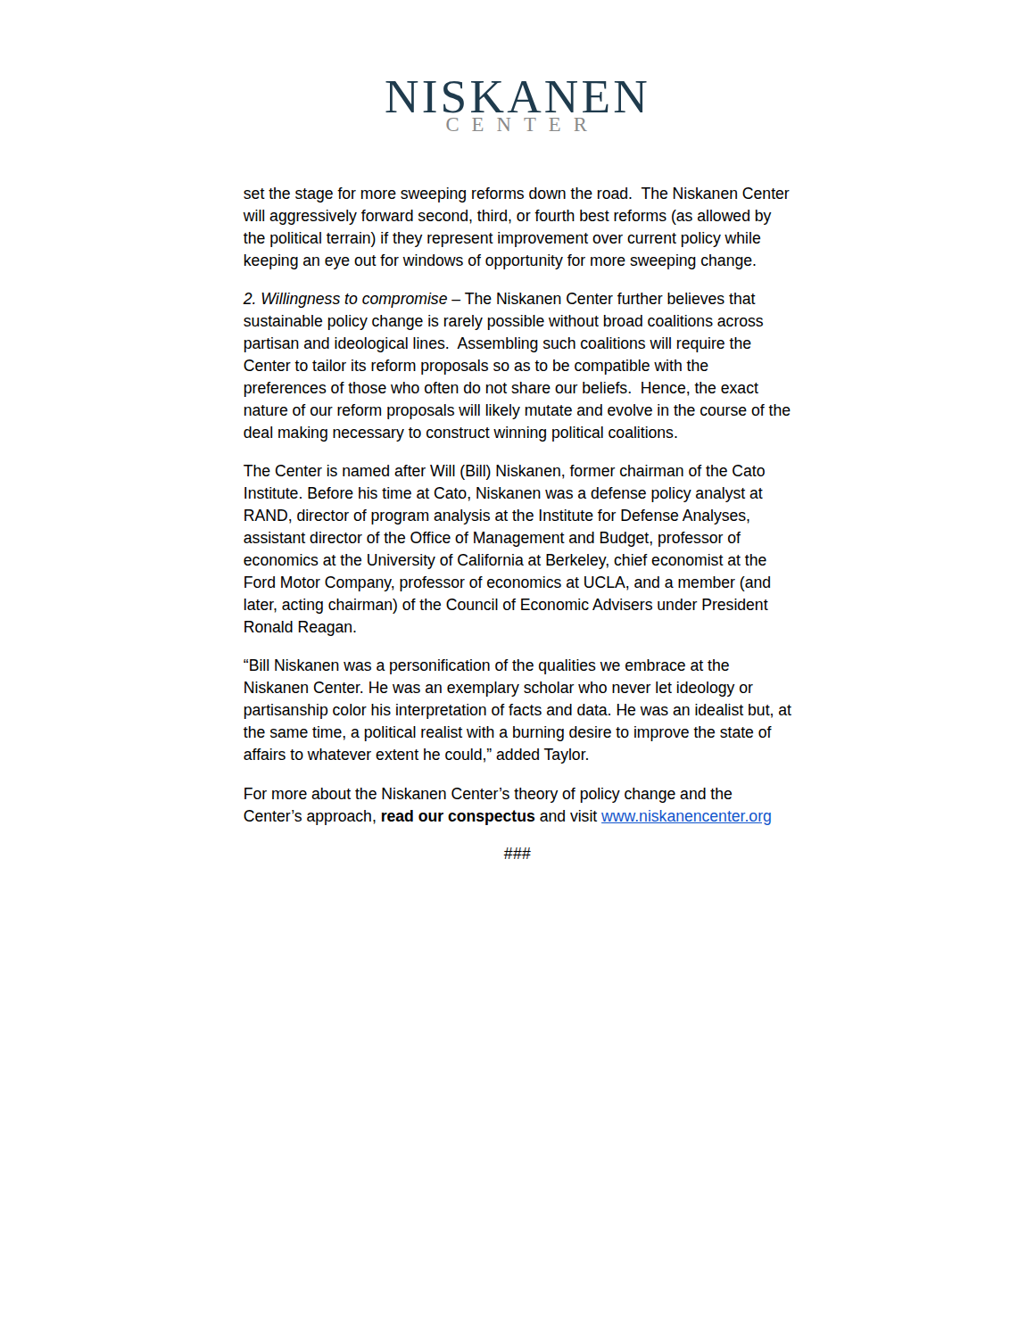NISKANEN CENTER
set the stage for more sweeping reforms down the road. The Niskanen Center will aggressively forward second, third, or fourth best reforms (as allowed by the political terrain) if they represent improvement over current policy while keeping an eye out for windows of opportunity for more sweeping change.
2. Willingness to compromise – The Niskanen Center further believes that sustainable policy change is rarely possible without broad coalitions across partisan and ideological lines. Assembling such coalitions will require the Center to tailor its reform proposals so as to be compatible with the preferences of those who often do not share our beliefs. Hence, the exact nature of our reform proposals will likely mutate and evolve in the course of the deal making necessary to construct winning political coalitions.
The Center is named after Will (Bill) Niskanen, former chairman of the Cato Institute. Before his time at Cato, Niskanen was a defense policy analyst at RAND, director of program analysis at the Institute for Defense Analyses, assistant director of the Office of Management and Budget, professor of economics at the University of California at Berkeley, chief economist at the Ford Motor Company, professor of economics at UCLA, and a member (and later, acting chairman) of the Council of Economic Advisers under President Ronald Reagan.
“Bill Niskanen was a personification of the qualities we embrace at the Niskanen Center. He was an exemplary scholar who never let ideology or partisanship color his interpretation of facts and data. He was an idealist but, at the same time, a political realist with a burning desire to improve the state of affairs to whatever extent he could,” added Taylor.
For more about the Niskanen Center’s theory of policy change and the Center’s approach, read our conspectus and visit www.niskanencenter.org
###